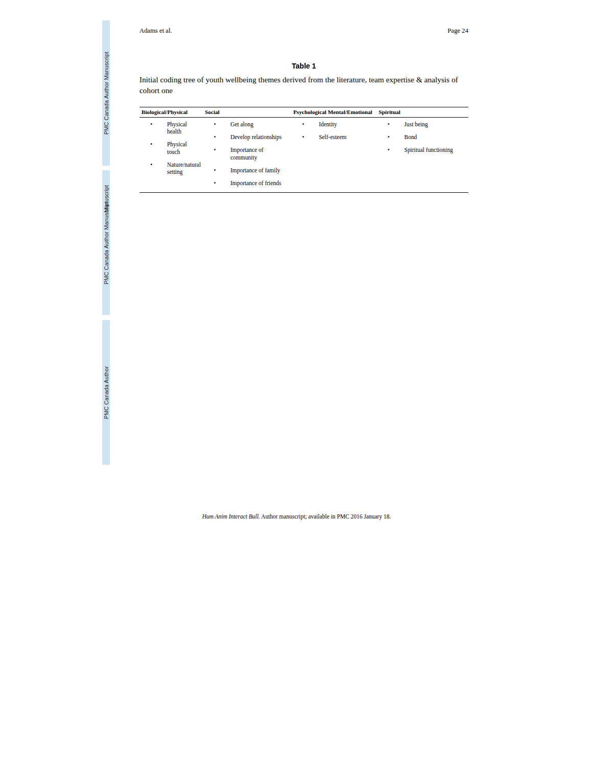PMC Canada Author Manuscript
PMC Canada Author Manuscript
PMC Canada Author
Manuscript
Adams et al.
Page 24
Table 1
Initial coding tree of youth wellbeing themes derived from the literature, team expertise & analysis of cohort one
| Biological/Physical | Social | Psychological Mental/Emotional | Spiritual |
| --- | --- | --- | --- |
| Physical health Physical touch Nature/natural setting | Get along Develop relationships Importance of community Importance of family Importance of friends | Identity Self-esteem | Just being Bond Spiritual functioning |
Hum Anim Interact Bull. Author manuscript; available in PMC 2016 January 18.